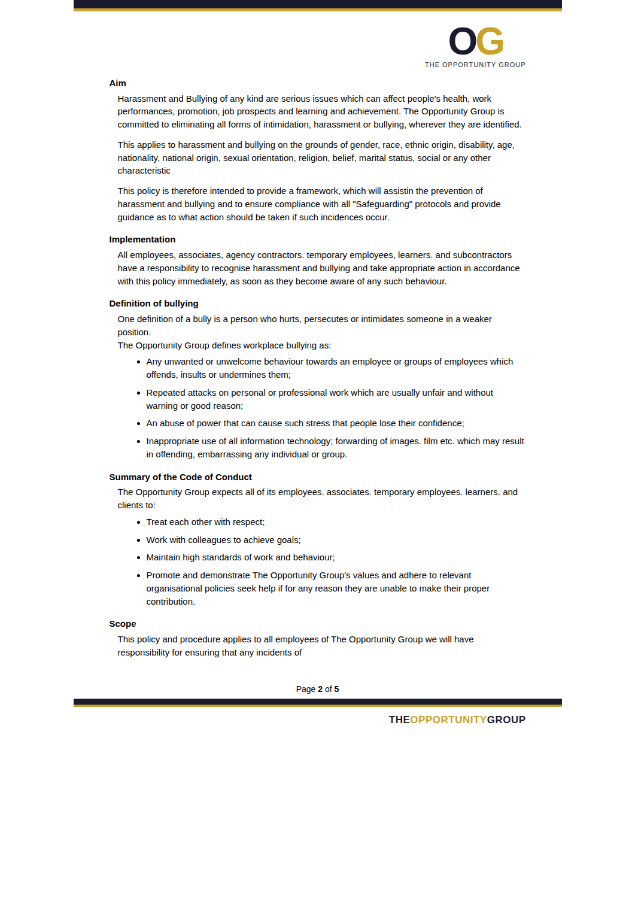OG
THE OPPORTUNITY GROUP
Aim
Harassment and Bullying of any kind are serious issues which can affect people's health, work performances, promotion, job prospects and learning and achievement. The Opportunity Group is committed to eliminating all forms of intimidation, harassment or bullying, wherever they are identified.
This applies to harassment and bullying on the grounds of gender, race, ethnic origin, disability, age, nationality, national origin, sexual orientation, religion, belief, marital status, social or any other characteristic
This policy is therefore intended to provide a framework, which will assistin the prevention of harassment and bullying and to ensure compliance with all "Safeguarding" protocols and provide guidance as to what action should be taken if such incidences occur.
Implementation
All employees, associates, agency contractors. temporary employees, learners. and subcontractors have a responsibility to recognise harassment and bullying and take appropriate action in accordance with this policy immediately, as soon as they become aware of any such behaviour.
Definition of bullying
One definition of a bully is a person who hurts, persecutes or intimidates someone in a weaker position.
The Opportunity Group defines workplace bullying as:
Any unwanted or unwelcome behaviour towards an employee or groups of employees which offends, insults or undermines them;
Repeated attacks on personal or professional work which are usually unfair and without warning or good reason;
An abuse of power that can cause such stress that people lose their confidence;
Inappropriate use of all information technology; forwarding of images. film etc. which may result in offending, embarrassing any individual or group.
Summary of the Code of Conduct
The Opportunity Group expects all of its employees. associates. temporary employees. learners. and clients to:
Treat each other with respect;
Work with colleagues to achieve goals;
Maintain high standards of work and behaviour;
Promote and demonstrate The Opportunity Group's values and adhere to relevant organisational policies seek help if for any reason they are unable to make their proper contribution.
Scope
This policy and procedure applies to all employees of The Opportunity Group we will have responsibility for ensuring that any incidents of
Page 2 of 5
THE OPPORTUNITY GROUP